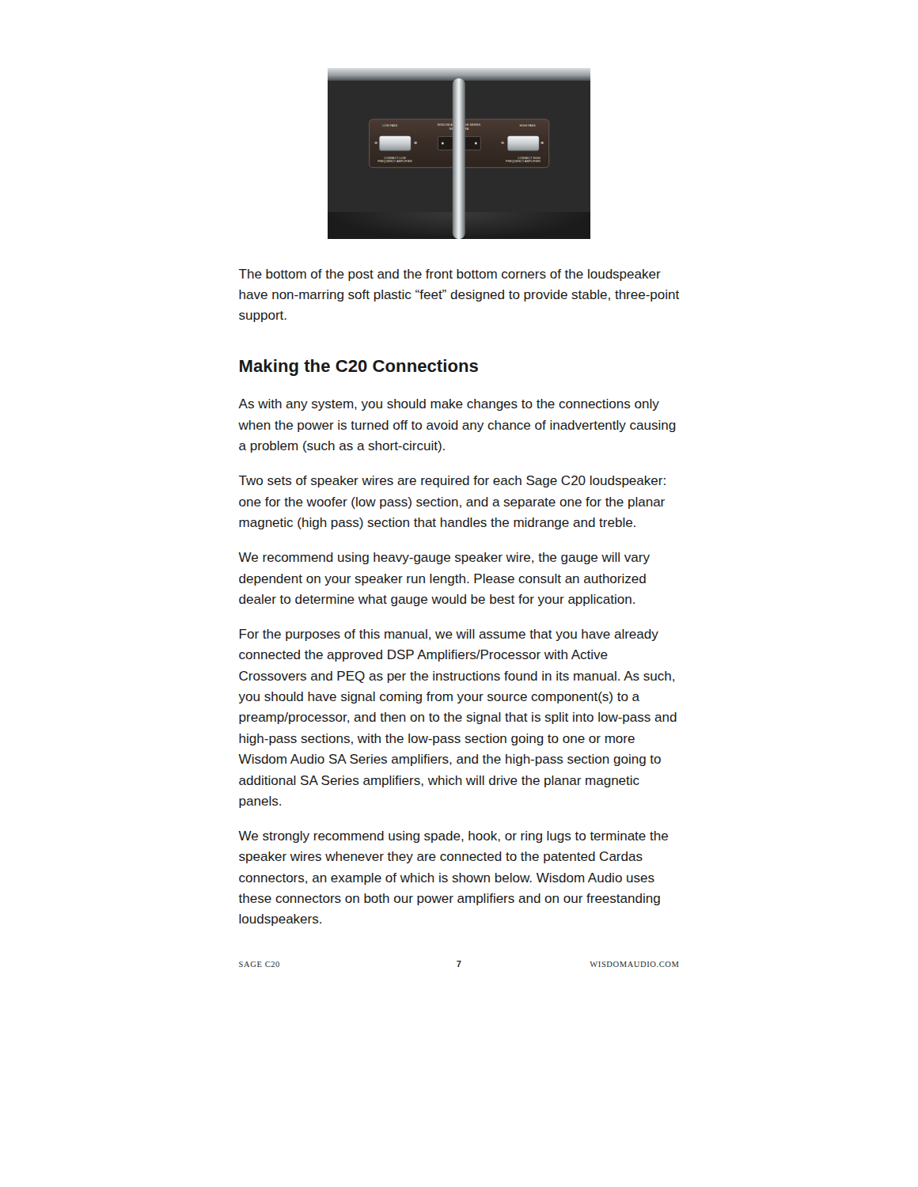⊖ LOW PASS ⊕ WISDOM AUDIO SAGE SERIES
MADE IN USA ⊖ HIGH PASS ⊕
∿∿
CONNECT LOW
FREQUENCY AMPLIFIER CONNECT HIGH
FREQUENCY AMPLIFIER
The bottom of the post and the front bottom corners of the loudspeaker have non-marring soft plastic “feet” designed to provide stable, three-point support.
Making the C20 Connections
As with any system, you should make changes to the connections only when the power is turned off to avoid any chance of inadvertently causing a problem (such as a short-circuit).
Two sets of speaker wires are required for each Sage C20 loudspeaker: one for the woofer (low pass) section, and a separate one for the planar magnetic (high pass) section that handles the midrange and treble.
We recommend using heavy-gauge speaker wire, the gauge will vary dependent on your speaker run length. Please consult an authorized dealer to determine what gauge would be best for your application.
For the purposes of this manual, we will assume that you have already connected the approved DSP Amplifiers/Processor with Active Crossovers and PEQ as per the instructions found in its manual. As such, you should have signal coming from your source component(s) to a preamp/processor, and then on to the signal that is split into low-pass and high-pass sections, with the low-pass section going to one or more Wisdom Audio SA Series amplifiers, and the high-pass section going to additional SA Series amplifiers, which will drive the planar magnetic panels.
We strongly recommend using spade, hook, or ring lugs to terminate the speaker wires whenever they are connected to the patented Cardas connectors, an example of which is shown below. Wisdom Audio uses these connectors on both our power amplifiers and on our freestanding loudspeakers.
SAGE C20
7
WISDOMAUDIO.COM